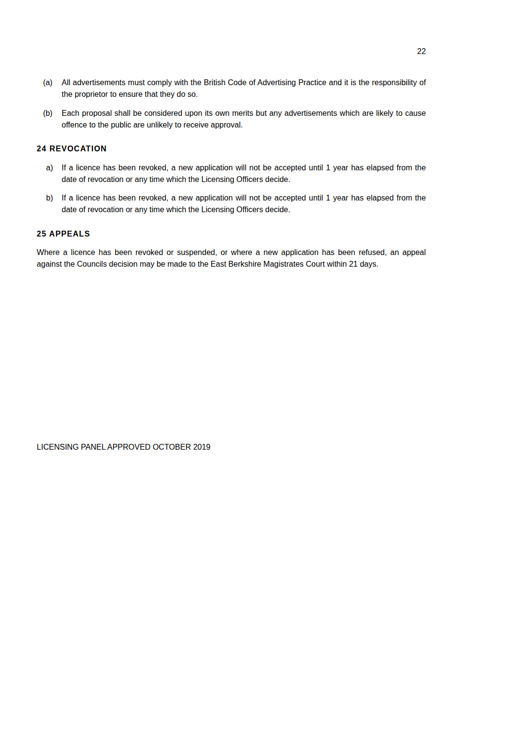22
(a) All advertisements must comply with the British Code of Advertising Practice and it is the responsibility of the proprietor to ensure that they do so.
(b) Each proposal shall be considered upon its own merits but any advertisements which are likely to cause offence to the public are unlikely to receive approval.
24 REVOCATION
a) If a licence has been revoked, a new application will not be accepted until 1 year has elapsed from the date of revocation or any time which the Licensing Officers decide.
b) If a licence has been revoked, a new application will not be accepted until 1 year has elapsed from the date of revocation or any time which the Licensing Officers decide.
25 APPEALS
Where a licence has been revoked or suspended, or where a new application has been refused, an appeal against the Councils decision may be made to the East Berkshire Magistrates Court within 21 days.
LICENSING PANEL APPROVED OCTOBER 2019